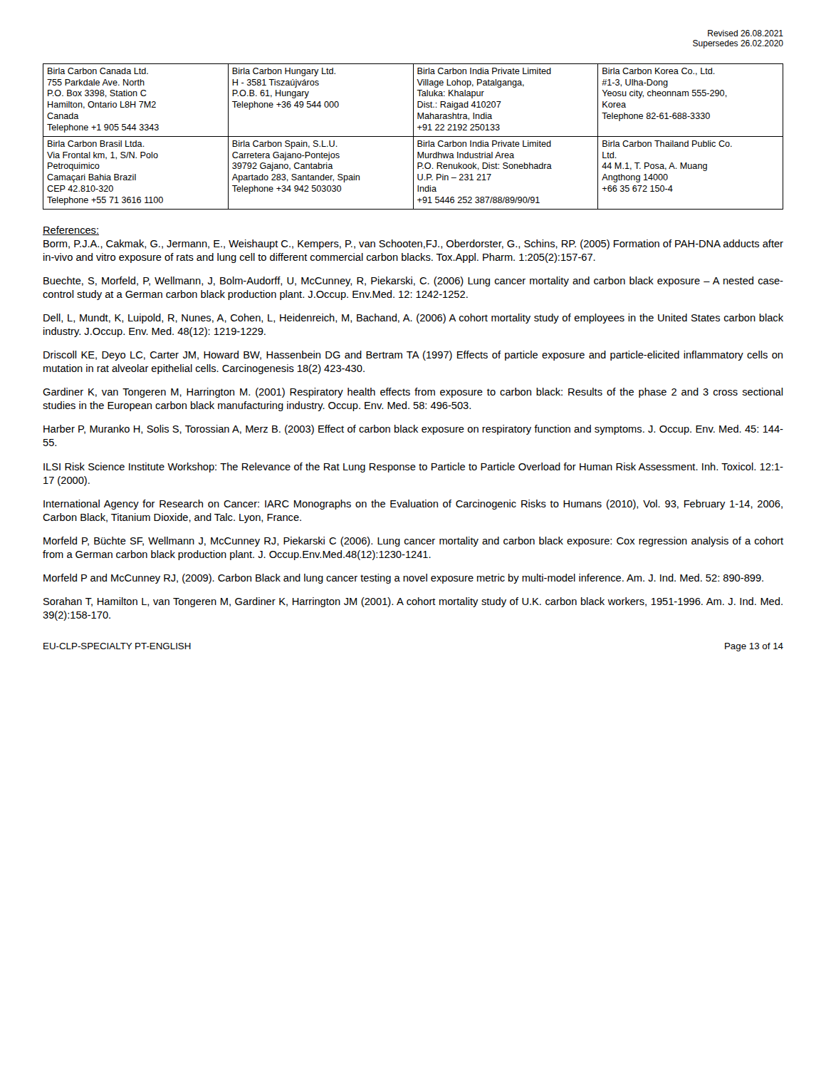Revised 26.08.2021
Supersedes 26.02.2020
| Birla Carbon Canada Ltd. 755 Parkdale Ave. North P.O. Box 3398, Station C Hamilton, Ontario L8H 7M2 Canada Telephone +1 905 544 3343 | Birla Carbon Hungary Ltd. H - 3581 Tiszaújváros P.O.B. 61, Hungary Telephone +36 49 544 000 | Birla Carbon India Private Limited Village Lohop, Patalganga, Taluka: Khalapur Dist.: Raigad 410207 Maharashtra, India +91 22 2192 250133 | Birla Carbon Korea Co., Ltd. #1-3, Ulha-Dong Yeosu city, cheonnam 555-290, Korea Telephone 82-61-688-3330 |
| Birla Carbon Brasil Ltda. Via Frontal km, 1, S/N. Polo Petroquimico Camaçari Bahia Brazil CEP 42.810-320 Telephone +55 71 3616 1100 | Birla Carbon Spain, S.L.U. Carretera Gajano-Pontejos 39792 Gajano, Cantabria Apartado 283, Santander, Spain Telephone +34 942 503030 | Birla Carbon India Private Limited Murdhwa Industrial Area P.O. Renukook, Dist: Sonebhadra U.P. Pin – 231 217 India +91 5446 252 387/88/89/90/91 | Birla Carbon Thailand Public Co. Ltd. 44 M.1, T. Posa, A. Muang Angthong 14000 +66 35 672 150-4 |
References:
Borm, P.J.A., Cakmak, G., Jermann, E., Weishaupt C., Kempers, P., van Schooten,FJ., Oberdorster, G., Schins, RP. (2005) Formation of PAH-DNA adducts after in-vivo and vitro exposure of rats and lung cell to different commercial carbon blacks. Tox.Appl. Pharm. 1:205(2):157-67.
Buechte, S, Morfeld, P, Wellmann, J, Bolm-Audorff, U, McCunney, R, Piekarski, C. (2006) Lung cancer mortality and carbon black exposure – A nested case-control study at a German carbon black production plant. J.Occup. Env.Med. 12: 1242-1252.
Dell, L, Mundt, K, Luipold, R, Nunes, A, Cohen, L, Heidenreich, M, Bachand, A. (2006) A cohort mortality study of employees in the United States carbon black industry. J.Occup. Env. Med. 48(12): 1219-1229.
Driscoll KE, Deyo LC, Carter JM, Howard BW, Hassenbein DG and Bertram TA (1997) Effects of particle exposure and particle-elicited inflammatory cells on mutation in rat alveolar epithelial cells. Carcinogenesis 18(2) 423-430.
Gardiner K, van Tongeren M, Harrington M. (2001) Respiratory health effects from exposure to carbon black: Results of the phase 2 and 3 cross sectional studies in the European carbon black manufacturing industry. Occup. Env. Med. 58: 496-503.
Harber P, Muranko H, Solis S, Torossian A, Merz B. (2003) Effect of carbon black exposure on respiratory function and symptoms. J. Occup. Env. Med. 45: 144-55.
ILSI Risk Science Institute Workshop: The Relevance of the Rat Lung Response to Particle to Particle Overload for Human Risk Assessment. Inh. Toxicol. 12:1-17 (2000).
International Agency for Research on Cancer: IARC Monographs on the Evaluation of Carcinogenic Risks to Humans (2010), Vol. 93, February 1-14, 2006, Carbon Black, Titanium Dioxide, and Talc. Lyon, France.
Morfeld P, Büchte SF, Wellmann J, McCunney RJ, Piekarski C (2006). Lung cancer mortality and carbon black exposure: Cox regression analysis of a cohort from a German carbon black production plant. J. Occup.Env.Med.48(12):1230-1241.
Morfeld P and McCunney RJ, (2009). Carbon Black and lung cancer testing a novel exposure metric by multi-model inference. Am. J. Ind. Med. 52: 890-899.
Sorahan T, Hamilton L, van Tongeren M, Gardiner K, Harrington JM (2001). A cohort mortality study of U.K. carbon black workers, 1951-1996. Am. J. Ind. Med. 39(2):158-170.
EU-CLP-SPECIALTY PT-ENGLISH Page 13 of 14